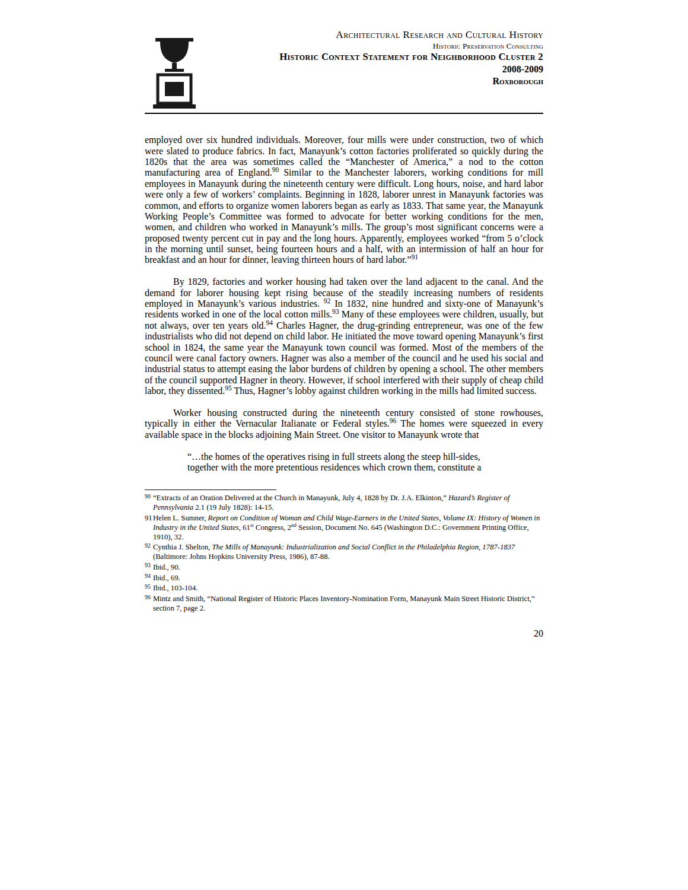Architectural Research and Cultural History
Historic Preservation Consulting
Historic Context Statement for Neighborhood Cluster 2
2008-2009
Roxborough
employed over six hundred individuals. Moreover, four mills were under construction, two of which were slated to produce fabrics. In fact, Manayunk’s cotton factories proliferated so quickly during the 1820s that the area was sometimes called the “Manchester of America,” a nod to the cotton manufacturing area of England.90 Similar to the Manchester laborers, working conditions for mill employees in Manayunk during the nineteenth century were difficult. Long hours, noise, and hard labor were only a few of workers’ complaints. Beginning in 1828, laborer unrest in Manayunk factories was common, and efforts to organize women laborers began as early as 1833. That same year, the Manayunk Working People’s Committee was formed to advocate for better working conditions for the men, women, and children who worked in Manayunk’s mills. The group’s most significant concerns were a proposed twenty percent cut in pay and the long hours. Apparently, employees worked “from 5 o’clock in the morning until sunset, being fourteen hours and a half, with an intermission of half an hour for breakfast and an hour for dinner, leaving thirteen hours of hard labor.”91
By 1829, factories and worker housing had taken over the land adjacent to the canal. And the demand for laborer housing kept rising because of the steadily increasing numbers of residents employed in Manayunk’s various industries. 92 In 1832, nine hundred and sixty-one of Manayunk’s residents worked in one of the local cotton mills.93 Many of these employees were children, usually, but not always, over ten years old.94 Charles Hagner, the drug-grinding entrepreneur, was one of the few industrialists who did not depend on child labor. He initiated the move toward opening Manayunk’s first school in 1824, the same year the Manayunk town council was formed. Most of the members of the council were canal factory owners. Hagner was also a member of the council and he used his social and industrial status to attempt easing the labor burdens of children by opening a school. The other members of the council supported Hagner in theory. However, if school interfered with their supply of cheap child labor, they dissented.95 Thus, Hagner’s lobby against children working in the mills had limited success.
Worker housing constructed during the nineteenth century consisted of stone rowhouses, typically in either the Vernacular Italianate or Federal styles.96 The homes were squeezed in every available space in the blocks adjoining Main Street. One visitor to Manayunk wrote that
“…the homes of the operatives rising in full streets along the steep hill-sides,
together with the more pretentious residences which crown them, constitute a
90“Extracts of an Oration Delivered at the Church in Manayunk, July 4, 1828 by Dr. J.A. Elkinton,” Hazard’s Register of Pennsylvania 2.1 (19 July 1828): 14-15.
91 Helen L. Sumner, Report on Condition of Woman and Child Wage-Earners in the United States, Volume IX: History of Women in Industry in the United States, 61st Congress, 2nd Session, Document No. 645 (Washington D.C.: Government Printing Office, 1910), 32.
92 Cynthia J. Shelton, The Mills of Manayunk: Industrialization and Social Conflict in the Philadelphia Region, 1787-1837 (Baltimore: Johns Hopkins University Press, 1986), 87-88.
93 Ibid., 90.
94 Ibid., 69.
95 Ibid., 103-104.
96 Mintz and Smith, “National Register of Historic Places Inventory-Nomination Form, Manayunk Main Street Historic District,” section 7, page 2.
20